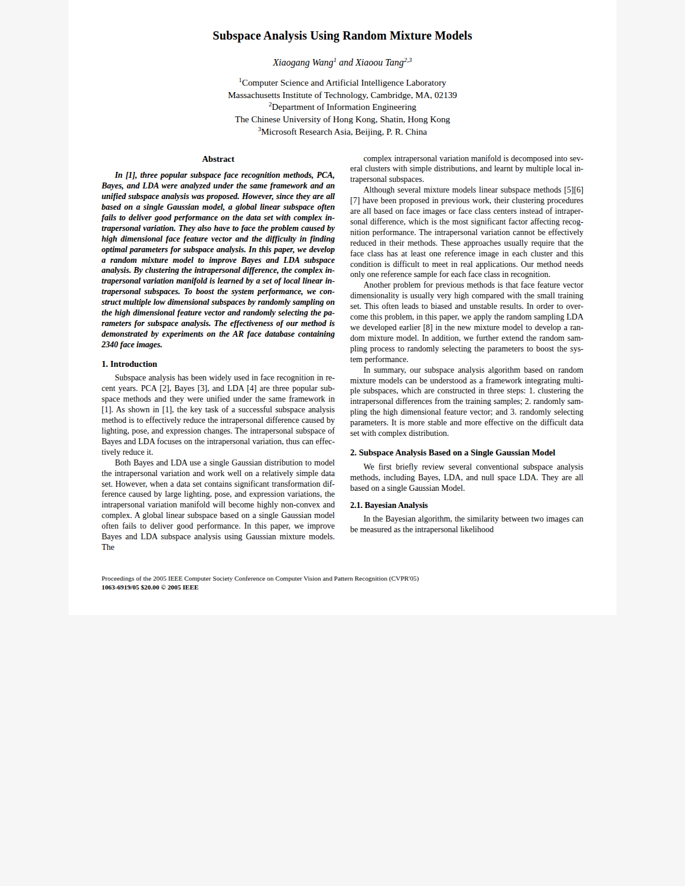Subspace Analysis Using Random Mixture Models
Xiaogang Wang1 and Xiaoou Tang2,3
1Computer Science and Artificial Intelligence Laboratory
Massachusetts Institute of Technology, Cambridge, MA, 02139
2Department of Information Engineering
The Chinese University of Hong Kong, Shatin, Hong Kong
3Microsoft Research Asia, Beijing, P. R. China
Abstract
In [1], three popular subspace face recognition methods, PCA, Bayes, and LDA were analyzed under the same framework and an unified subspace analysis was proposed. However, since they are all based on a single Gaussian model, a global linear subspace often fails to deliver good performance on the data set with complex intrapersonal variation. They also have to face the problem caused by high dimensional face feature vector and the difficulty in finding optimal parameters for subspace analysis. In this paper, we develop a random mixture model to improve Bayes and LDA subspace analysis. By clustering the intrapersonal difference, the complex intrapersonal variation manifold is learned by a set of local linear intrapersonal subspaces. To boost the system performance, we construct multiple low dimensional subspaces by randomly sampling on the high dimensional feature vector and randomly selecting the parameters for subspace analysis. The effectiveness of our method is demonstrated by experiments on the AR face database containing 2340 face images.
1. Introduction
Subspace analysis has been widely used in face recognition in recent years. PCA [2], Bayes [3], and LDA [4] are three popular subspace methods and they were unified under the same framework in [1]. As shown in [1], the key task of a successful subspace analysis method is to effectively reduce the intrapersonal difference caused by lighting, pose, and expression changes. The intrapersonal subspace of Bayes and LDA focuses on the intrapersonal variation, thus can effectively reduce it.
Both Bayes and LDA use a single Gaussian distribution to model the intrapersonal variation and work well on a relatively simple data set. However, when a data set contains significant transformation difference caused by large lighting, pose, and expression variations, the intrapersonal variation manifold will become highly non-convex and complex. A global linear subspace based on a single Gaussian model often fails to deliver good performance. In this paper, we improve Bayes and LDA subspace analysis using Gaussian mixture models. The
complex intrapersonal variation manifold is decomposed into several clusters with simple distributions, and learnt by multiple local intrapersonal subspaces.
Although several mixture models linear subspace methods [5][6][7] have been proposed in previous work, their clustering procedures are all based on face images or face class centers instead of intrapersonal difference, which is the most significant factor affecting recognition performance. The intrapersonal variation cannot be effectively reduced in their methods. These approaches usually require that the face class has at least one reference image in each cluster and this condition is difficult to meet in real applications. Our method needs only one reference sample for each face class in recognition.
Another problem for previous methods is that face feature vector dimensionality is usually very high compared with the small training set. This often leads to biased and unstable results. In order to overcome this problem, in this paper, we apply the random sampling LDA we developed earlier [8] in the new mixture model to develop a random mixture model. In addition, we further extend the random sampling process to randomly selecting the parameters to boost the system performance.
In summary, our subspace analysis algorithm based on random mixture models can be understood as a framework integrating multiple subspaces, which are constructed in three steps: 1. clustering the intrapersonal differences from the training samples; 2. randomly sampling the high dimensional feature vector; and 3. randomly selecting parameters. It is more stable and more effective on the difficult data set with complex distribution.
2. Subspace Analysis Based on a Single Gaussian Model
We first briefly review several conventional subspace analysis methods, including Bayes, LDA, and null space LDA. They are all based on a single Gaussian Model.
2.1. Bayesian Analysis
In the Bayesian algorithm, the similarity between two images can be measured as the intrapersonal likelihood
Proceedings of the 2005 IEEE Computer Society Conference on Computer Vision and Pattern Recognition (CVPR'05)
1063-6919/05 $20.00 © 2005 IEEE